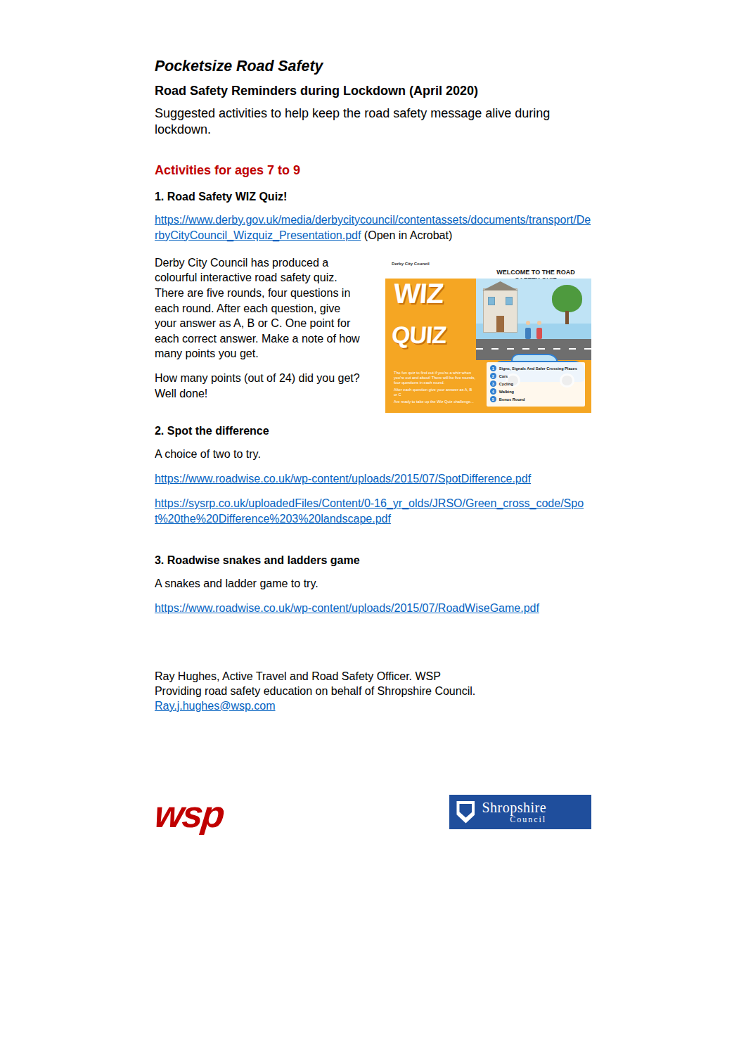Pocketsize Road Safety
Road Safety Reminders during Lockdown (April 2020)
Suggested activities to help keep the road safety message alive during lockdown.
Activities for ages 7 to 9
1. Road Safety WIZ Quiz!
https://www.derby.gov.uk/media/derbycitycouncil/contentassets/documents/transport/DerbyCityCouncil_Wizquiz_Presentation.pdf (Open in Acrobat)
Derby City Council
Welcome to the Road Safety Quiz
WIZ
QUIZ
The fun quiz to find out if you're a whiz when you're out and about! There will be five rounds, four questions in each round.
After each question give your answer as A, B or C
Are ready to take up the Wiz Quiz challenge...
Signs, Signals And Safer Crossing Places
Cars
Cycling
Walking
Bonus Round
Derby City Council has produced a colourful interactive road safety quiz. There are five rounds, four questions in each round. After each question, give your answer as A, B or C. One point for each correct answer. Make a note of how many points you get.
How many points (out of 24) did you get? Well done!
2. Spot the difference
A choice of two to try.
https://www.roadwise.co.uk/wp-content/uploads/2015/07/SpotDifference.pdf
https://sysrp.co.uk/uploadedFiles/Content/0-16_yr_olds/JRSO/Green_cross_code/Spot%20the%20Difference%203%20landscape.pdf
3. Roadwise snakes and ladders game
A snakes and ladder game to try.
https://www.roadwise.co.uk/wp-content/uploads/2015/07/RoadWiseGame.pdf
Ray Hughes, Active Travel and Road Safety Officer. WSP
Providing road safety education on behalf of Shropshire Council.
Ray.j.hughes@wsp.com
wsp
Shropshire
Council